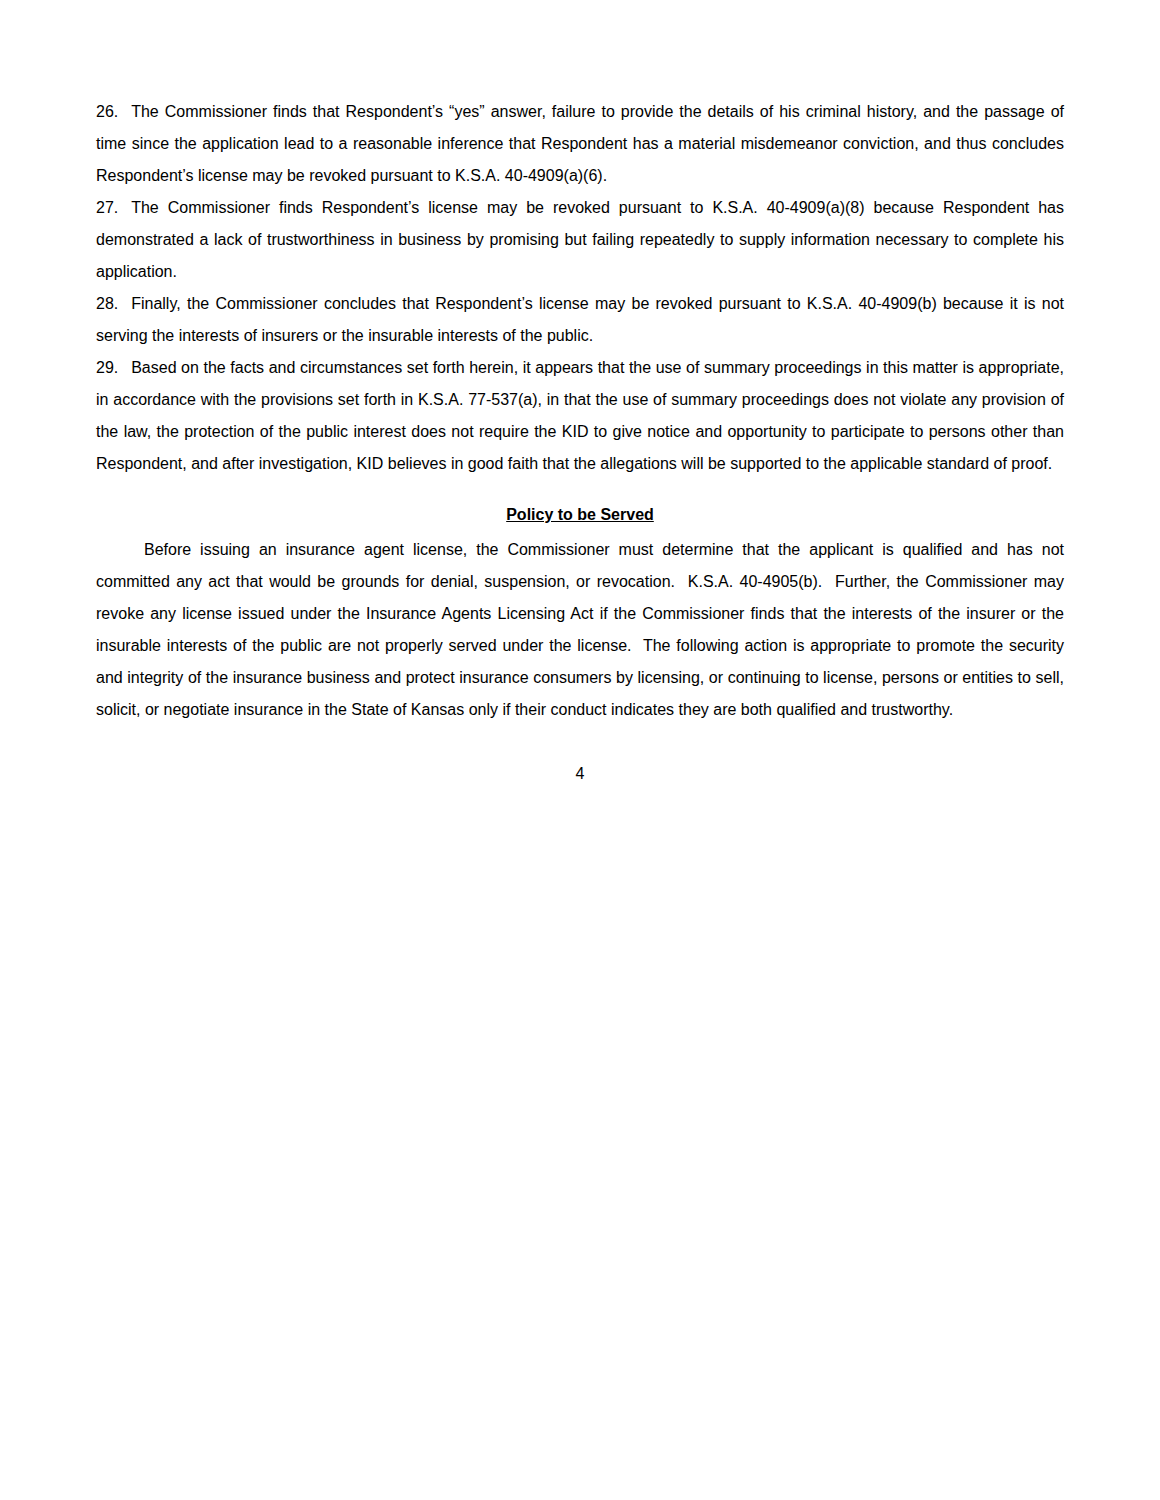26. The Commissioner finds that Respondent’s “yes” answer, failure to provide the details of his criminal history, and the passage of time since the application lead to a reasonable inference that Respondent has a material misdemeanor conviction, and thus concludes Respondent’s license may be revoked pursuant to K.S.A. 40-4909(a)(6).
27. The Commissioner finds Respondent’s license may be revoked pursuant to K.S.A. 40-4909(a)(8) because Respondent has demonstrated a lack of trustworthiness in business by promising but failing repeatedly to supply information necessary to complete his application.
28. Finally, the Commissioner concludes that Respondent’s license may be revoked pursuant to K.S.A. 40-4909(b) because it is not serving the interests of insurers or the insurable interests of the public.
29. Based on the facts and circumstances set forth herein, it appears that the use of summary proceedings in this matter is appropriate, in accordance with the provisions set forth in K.S.A. 77-537(a), in that the use of summary proceedings does not violate any provision of the law, the protection of the public interest does not require the KID to give notice and opportunity to participate to persons other than Respondent, and after investigation, KID believes in good faith that the allegations will be supported to the applicable standard of proof.
Policy to be Served
Before issuing an insurance agent license, the Commissioner must determine that the applicant is qualified and has not committed any act that would be grounds for denial, suspension, or revocation. K.S.A. 40-4905(b). Further, the Commissioner may revoke any license issued under the Insurance Agents Licensing Act if the Commissioner finds that the interests of the insurer or the insurable interests of the public are not properly served under the license. The following action is appropriate to promote the security and integrity of the insurance business and protect insurance consumers by licensing, or continuing to license, persons or entities to sell, solicit, or negotiate insurance in the State of Kansas only if their conduct indicates they are both qualified and trustworthy.
4